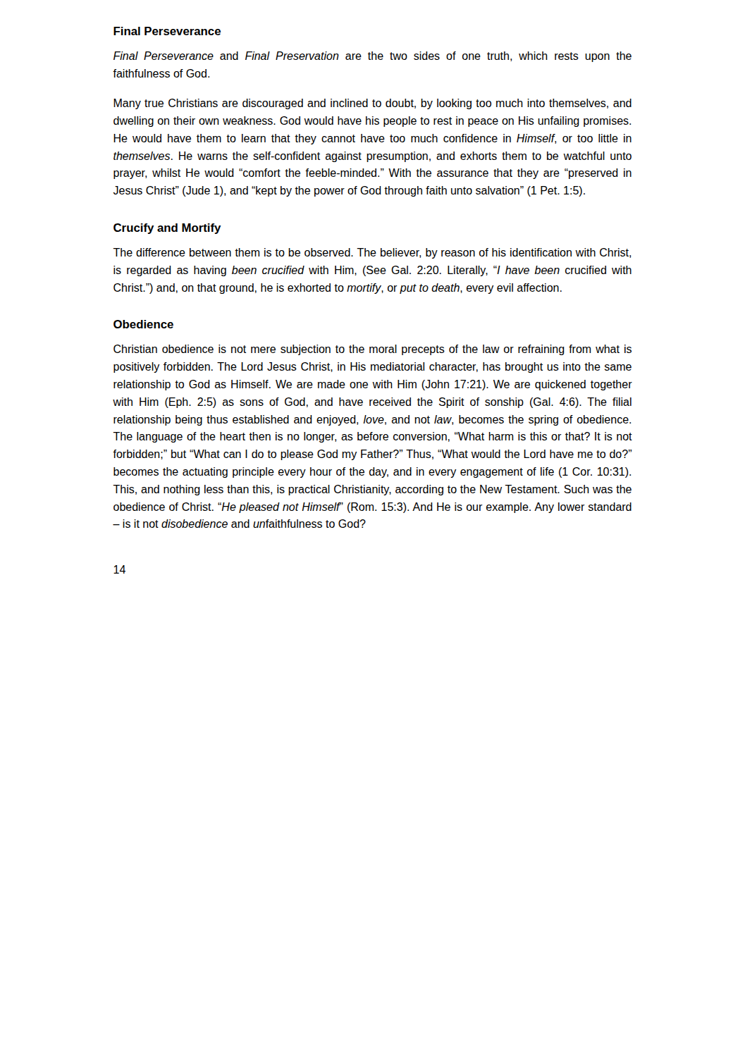Final Perseverance
Final Perseverance and Final Preservation are the two sides of one truth, which rests upon the faithfulness of God.
Many true Christians are discouraged and inclined to doubt, by looking too much into themselves, and dwelling on their own weakness. God would have his people to rest in peace on His unfailing promises. He would have them to learn that they cannot have too much confidence in Himself, or too little in themselves. He warns the self-confident against presumption, and exhorts them to be watchful unto prayer, whilst He would “comfort the feeble-minded.” With the assurance that they are “preserved in Jesus Christ” (Jude 1), and “kept by the power of God through faith unto salvation” (1 Pet. 1:5).
Crucify and Mortify
The difference between them is to be observed. The believer, by reason of his identification with Christ, is regarded as having been crucified with Him, (See Gal. 2:20. Literally, “I have been crucified with Christ.”) and, on that ground, he is exhorted to mortify, or put to death, every evil affection.
Obedience
Christian obedience is not mere subjection to the moral precepts of the law or refraining from what is positively forbidden. The Lord Jesus Christ, in His mediatorial character, has brought us into the same relationship to God as Himself. We are made one with Him (John 17:21). We are quickened together with Him (Eph. 2:5) as sons of God, and have received the Spirit of sonship (Gal. 4:6). The filial relationship being thus established and enjoyed, love, and not law, becomes the spring of obedience. The language of the heart then is no longer, as before conversion, “What harm is this or that? It is not forbidden;” but “What can I do to please God my Father?” Thus, “What would the Lord have me to do?” becomes the actuating principle every hour of the day, and in every engagement of life (1 Cor. 10:31). This, and nothing less than this, is practical Christianity, according to the New Testament. Such was the obedience of Christ. “He pleased not Himself” (Rom. 15:3). And He is our example. Any lower standard – is it not disobedience and unfaithfulness to God?
14